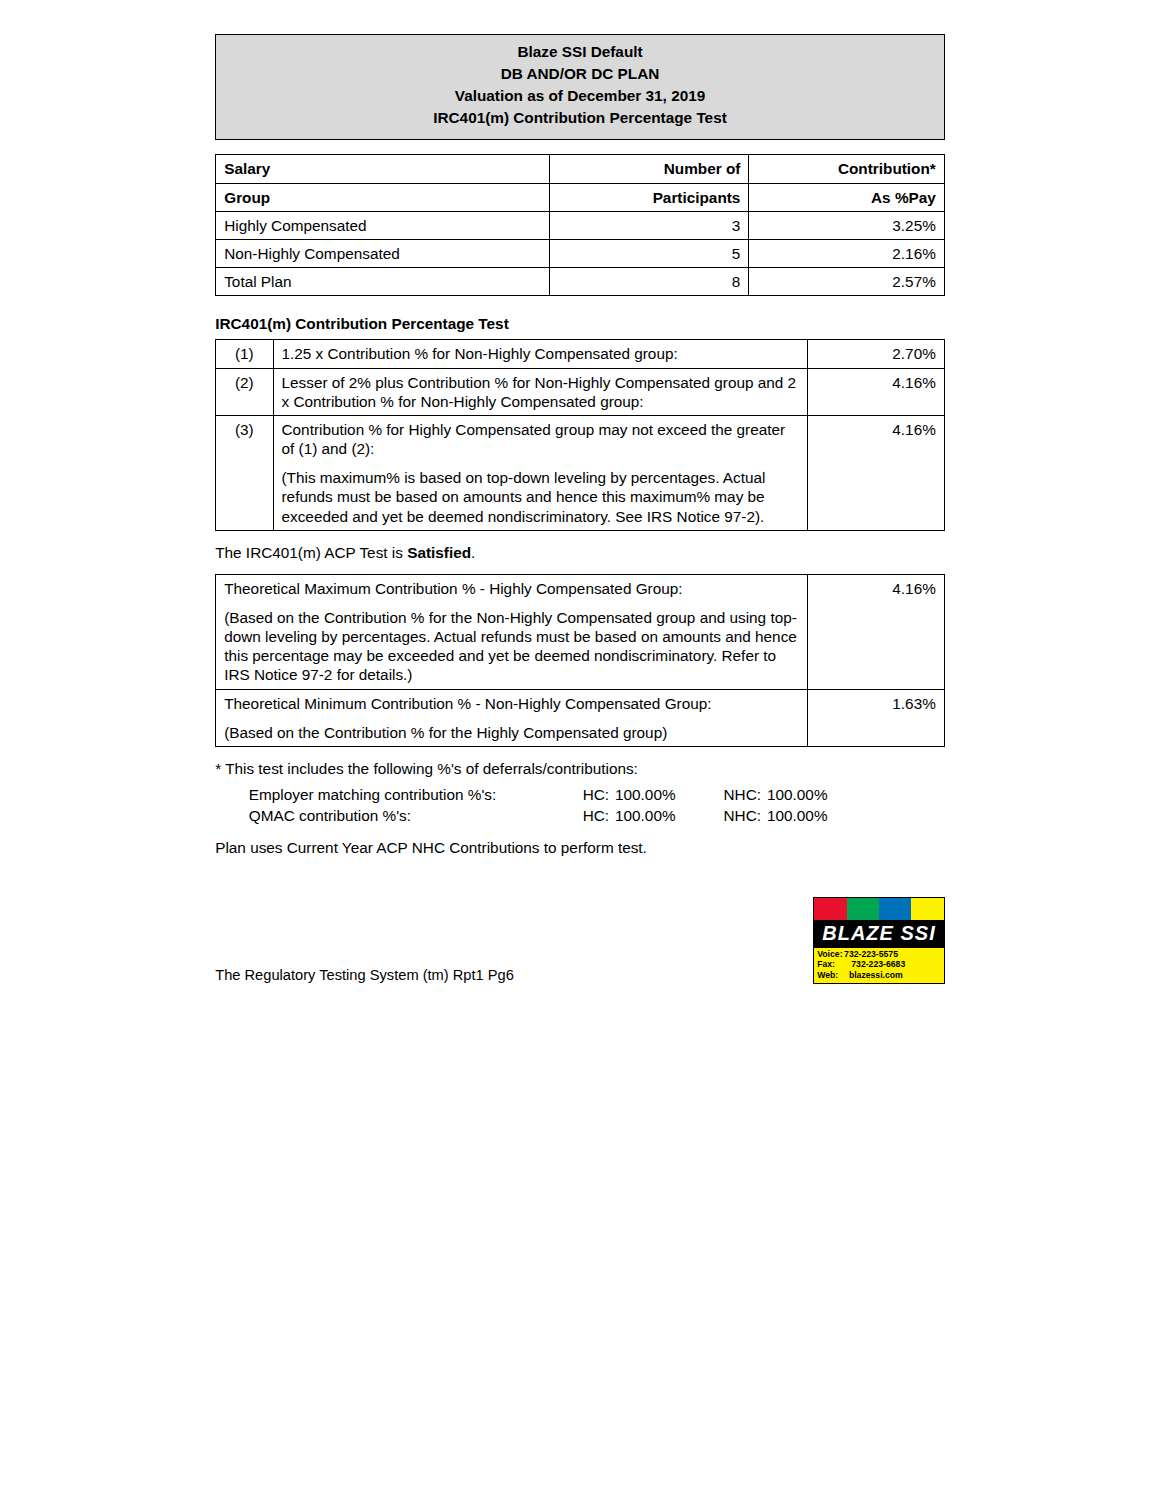Blaze SSI Default
DB AND/OR DC PLAN
Valuation as of December 31, 2019
IRC401(m) Contribution Percentage Test
| Salary | Number of | Contribution* |
| --- | --- | --- |
| Group | Participants | As %Pay |
| Highly Compensated | 3 | 3.25% |
| Non-Highly Compensated | 5 | 2.16% |
| Total Plan | 8 | 2.57% |
IRC401(m) Contribution Percentage Test
| (1) | 1.25 x Contribution % for Non-Highly Compensated group: | 2.70% |
| (2) | Lesser of 2% plus Contribution % for Non-Highly Compensated group and 2 x Contribution % for Non-Highly Compensated group: | 4.16% |
| (3) | Contribution % for Highly Compensated group may not exceed the greater of (1) and (2): (This maximum% is based on top-down leveling by percentages. Actual refunds must be based on amounts and hence this maximum% may be exceeded and yet be deemed nondiscriminatory. See IRS Notice 97-2). | 4.16% |
The IRC401(m) ACP Test is Satisfied.
| Theoretical Maximum Contribution % - Highly Compensated Group: (Based on the Contribution % for the Non-Highly Compensated group and using top-down leveling by percentages. Actual refunds must be based on amounts and hence this percentage may be exceeded and yet be deemed nondiscriminatory. Refer to IRS Notice 97-2 for details.) | 4.16% |
| Theoretical Minimum Contribution % - Non-Highly Compensated Group: (Based on the Contribution % for the Highly Compensated group) | 1.63% |
* This test includes the following %'s of deferrals/contributions:
| Employer matching contribution %'s: | HC: | 100.00% | NHC: | 100.00% |
| QMAC contribution %'s: | HC: | 100.00% | NHC: | 100.00% |
Plan uses Current Year ACP NHC Contributions to perform test.
The Regulatory Testing System (tm) Rpt1 Pg6
BLAZE SSI
Voice: 732-223-5575
Fax: 732-223-6683
Web: blazessi.com